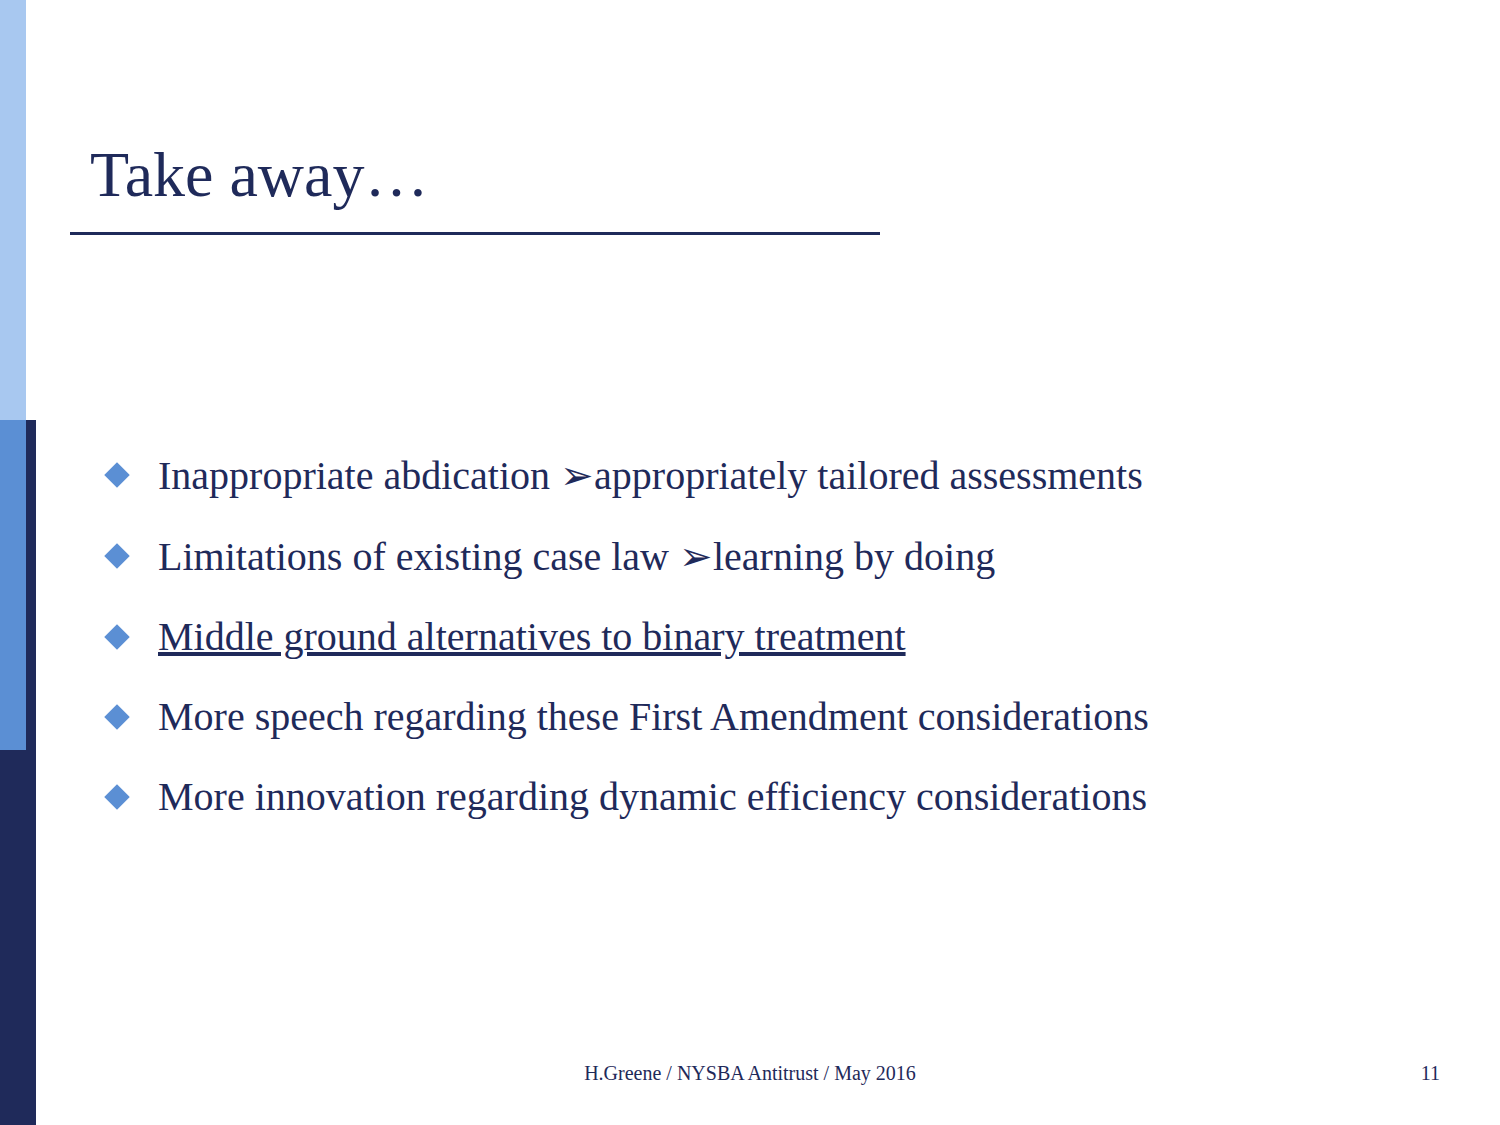Take away…
Inappropriate abdication ➢appropriately tailored assessments
Limitations of existing case law ➢learning by doing
Middle ground alternatives to binary treatment
More speech regarding these First Amendment considerations
More innovation regarding dynamic efficiency considerations
H.Greene / NYSBA Antitrust / May 2016
11